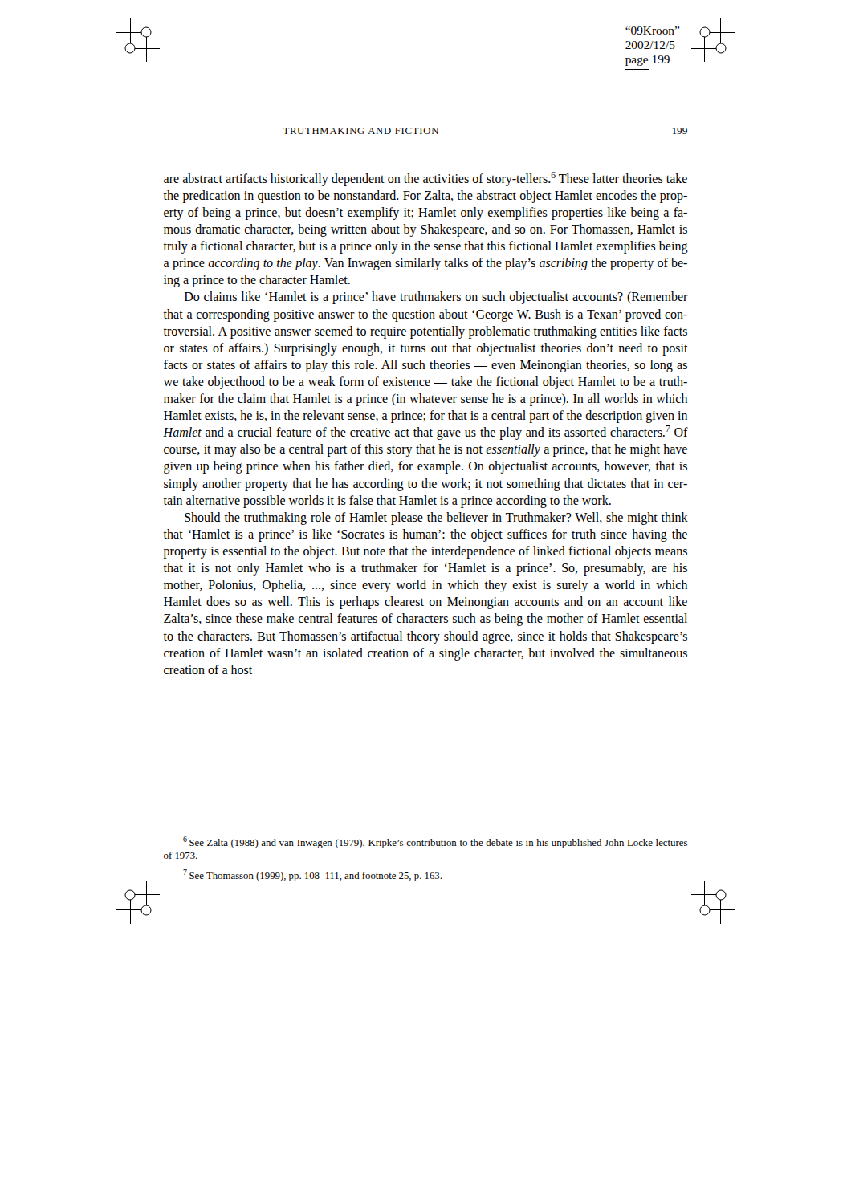“09Kroon”
2002/12/5
page 199
Truthmaking and Fiction 199
are abstract artifacts historically dependent on the activities of story-tellers.6 These latter theories take the predication in question to be nonstandard. For Zalta, the abstract object Hamlet encodes the property of being a prince, but doesn’t exemplify it; Hamlet only exemplifies properties like being a famous dramatic character, being written about by Shakespeare, and so on. For Thomassen, Hamlet is truly a fictional character, but is a prince only in the sense that this fictional Hamlet exemplifies being a prince according to the play. Van Inwagen similarly talks of the play’s ascribing the property of being a prince to the character Hamlet.
Do claims like ‘Hamlet is a prince’ have truthmakers on such objectualist accounts? (Remember that a corresponding positive answer to the question about ‘George W. Bush is a Texan’ proved controversial. A positive answer seemed to require potentially problematic truthmaking entities like facts or states of affairs.) Surprisingly enough, it turns out that objectualist theories don’t need to posit facts or states of affairs to play this role. All such theories — even Meinongian theories, so long as we take objecthood to be a weak form of existence — take the fictional object Hamlet to be a truthmaker for the claim that Hamlet is a prince (in whatever sense he is a prince). In all worlds in which Hamlet exists, he is, in the relevant sense, a prince; for that is a central part of the description given in Hamlet and a crucial feature of the creative act that gave us the play and its assorted characters.7 Of course, it may also be a central part of this story that he is not essentially a prince, that he might have given up being prince when his father died, for example. On objectualist accounts, however, that is simply another property that he has according to the work; it not something that dictates that in certain alternative possible worlds it is false that Hamlet is a prince according to the work.
Should the truthmaking role of Hamlet please the believer in Truthmaker? Well, she might think that ‘Hamlet is a prince’ is like ‘Socrates is human’: the object suffices for truth since having the property is essential to the object. But note that the interdependence of linked fictional objects means that it is not only Hamlet who is a truthmaker for ‘Hamlet is a prince’. So, presumably, are his mother, Polonius, Ophelia, ..., since every world in which they exist is surely a world in which Hamlet does so as well. This is perhaps clearest on Meinongian accounts and on an account like Zalta’s, since these make central features of characters such as being the mother of Hamlet essential to the characters. But Thomassen’s artifactual theory should agree, since it holds that Shakespeare’s creation of Hamlet wasn’t an isolated creation of a single character, but involved the simultaneous creation of a host
6 See Zalta (1988) and van Inwagen (1979). Kripke’s contribution to the debate is in his unpublished John Locke lectures of 1973.
7 See Thomasson (1999), pp. 108–111, and footnote 25, p. 163.